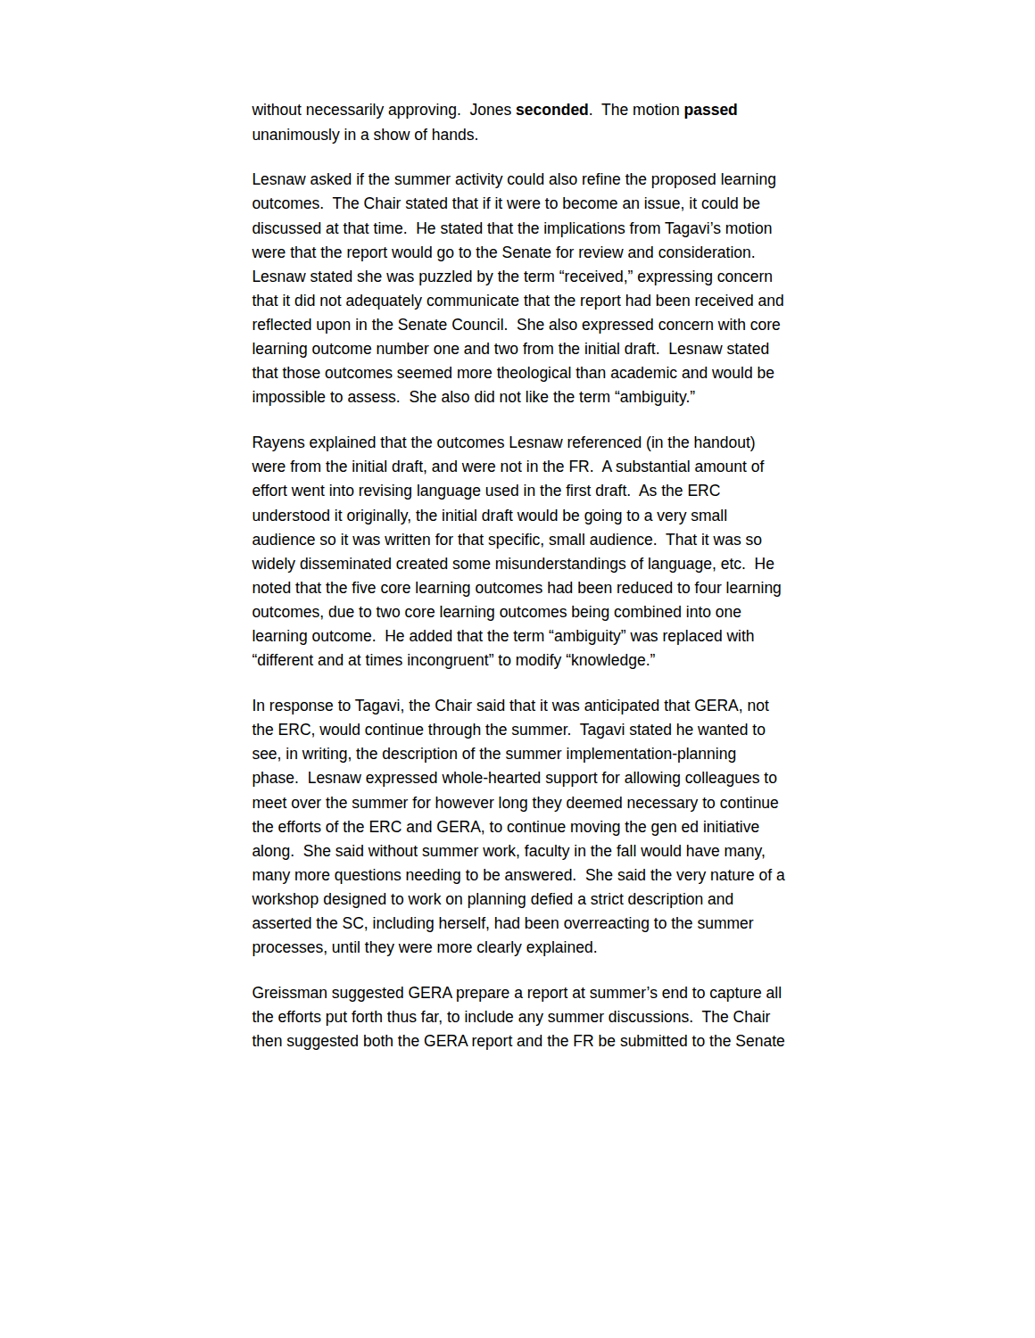without necessarily approving. Jones seconded. The motion passed unanimously in a show of hands.
Lesnaw asked if the summer activity could also refine the proposed learning outcomes. The Chair stated that if it were to become an issue, it could be discussed at that time. He stated that the implications from Tagavi’s motion were that the report would go to the Senate for review and consideration. Lesnaw stated she was puzzled by the term “received,” expressing concern that it did not adequately communicate that the report had been received and reflected upon in the Senate Council. She also expressed concern with core learning outcome number one and two from the initial draft. Lesnaw stated that those outcomes seemed more theological than academic and would be impossible to assess. She also did not like the term “ambiguity.”
Rayens explained that the outcomes Lesnaw referenced (in the handout) were from the initial draft, and were not in the FR. A substantial amount of effort went into revising language used in the first draft. As the ERC understood it originally, the initial draft would be going to a very small audience so it was written for that specific, small audience. That it was so widely disseminated created some misunderstandings of language, etc. He noted that the five core learning outcomes had been reduced to four learning outcomes, due to two core learning outcomes being combined into one learning outcome. He added that the term “ambiguity” was replaced with “different and at times incongruent” to modify “knowledge.”
In response to Tagavi, the Chair said that it was anticipated that GERA, not the ERC, would continue through the summer. Tagavi stated he wanted to see, in writing, the description of the summer implementation-planning phase. Lesnaw expressed whole-hearted support for allowing colleagues to meet over the summer for however long they deemed necessary to continue the efforts of the ERC and GERA, to continue moving the gen ed initiative along. She said without summer work, faculty in the fall would have many, many more questions needing to be answered. She said the very nature of a workshop designed to work on planning defied a strict description and asserted the SC, including herself, had been overreacting to the summer processes, until they were more clearly explained.
Greissman suggested GERA prepare a report at summer’s end to capture all the efforts put forth thus far, to include any summer discussions. The Chair then suggested both the GERA report and the FR be submitted to the Senate